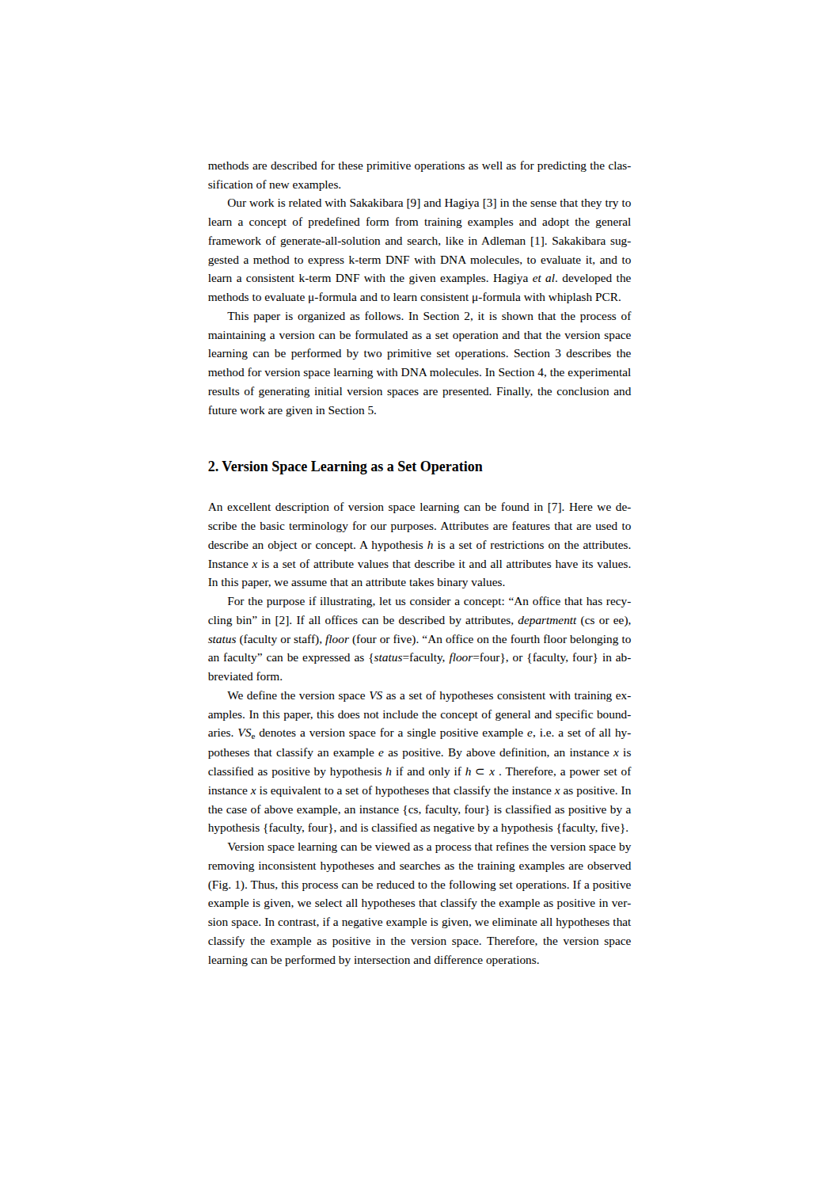methods are described for these primitive operations as well as for predicting the classification of new examples.
Our work is related with Sakakibara [9] and Hagiya [3] in the sense that they try to learn a concept of predefined form from training examples and adopt the general framework of generate-all-solution and search, like in Adleman [1]. Sakakibara suggested a method to express k-term DNF with DNA molecules, to evaluate it, and to learn a consistent k-term DNF with the given examples. Hagiya et al. developed the methods to evaluate μ-formula and to learn consistent μ-formula with whiplash PCR.
This paper is organized as follows. In Section 2, it is shown that the process of maintaining a version can be formulated as a set operation and that the version space learning can be performed by two primitive set operations. Section 3 describes the method for version space learning with DNA molecules. In Section 4, the experimental results of generating initial version spaces are presented. Finally, the conclusion and future work are given in Section 5.
2. Version Space Learning as a Set Operation
An excellent description of version space learning can be found in [7]. Here we describe the basic terminology for our purposes. Attributes are features that are used to describe an object or concept. A hypothesis h is a set of restrictions on the attributes. Instance x is a set of attribute values that describe it and all attributes have its values. In this paper, we assume that an attribute takes binary values.
For the purpose if illustrating, let us consider a concept: “An office that has recycling bin” in [2]. If all offices can be described by attributes, departmentt (cs or ee), status (faculty or staff), floor (four or five). “An office on the fourth floor belonging to an faculty” can be expressed as {status=faculty, floor=four}, or {faculty, four} in abbreviated form.
We define the version space VS as a set of hypotheses consistent with training examples. In this paper, this does not include the concept of general and specific boundaries. VS e denotes a version space for a single positive example e, i.e. a set of all hypotheses that classify an example e as positive. By above definition, an instance x is classified as positive by hypothesis h if and only if h ⊂ x . Therefore, a power set of instance x is equivalent to a set of hypotheses that classify the instance x as positive. In the case of above example, an instance {cs, faculty, four} is classified as positive by a hypothesis {faculty, four}, and is classified as negative by a hypothesis {faculty, five}.
Version space learning can be viewed as a process that refines the version space by removing inconsistent hypotheses and searches as the training examples are observed (Fig. 1). Thus, this process can be reduced to the following set operations. If a positive example is given, we select all hypotheses that classify the example as positive in version space. In contrast, if a negative example is given, we eliminate all hypotheses that classify the example as positive in the version space. Therefore, the version space learning can be performed by intersection and difference operations.